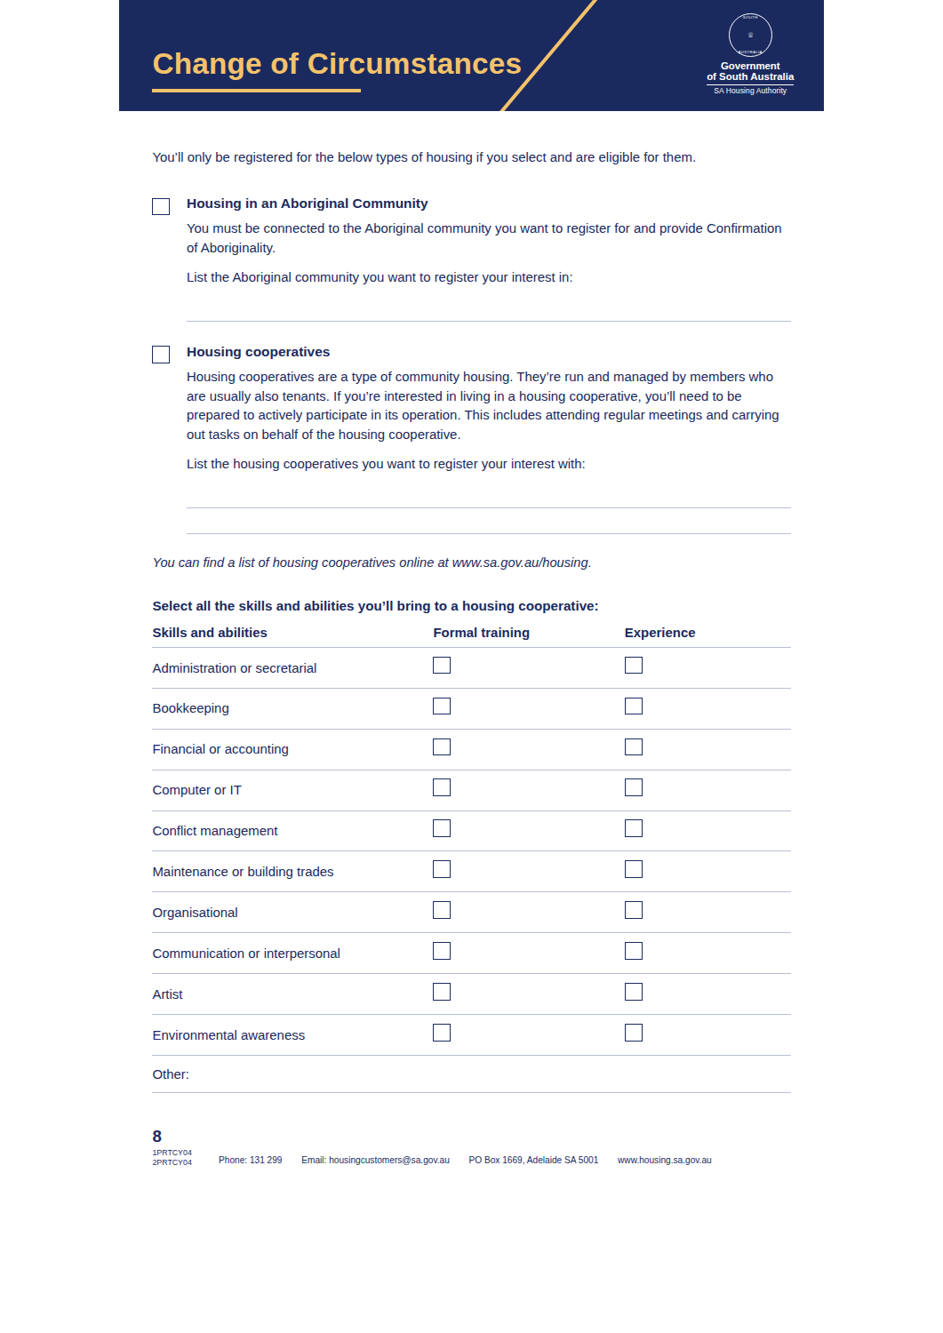Change of Circumstances
SOUTH ♕ AUSTRALIA
Government
of South Australia
SA Housing Authority
You’ll only be registered for the below types of housing if you select and are eligible for them.
Housing in an Aboriginal Community
You must be connected to the Aboriginal community you want to register for and provide Confirmation of Aboriginality.
List the Aboriginal community you want to register your interest in:
Housing cooperatives
Housing cooperatives are a type of community housing. They’re run and managed by members who are usually also tenants. If you’re interested in living in a housing cooperative, you’ll need to be prepared to actively participate in its operation. This includes attending regular meetings and carrying out tasks on behalf of the housing cooperative.
List the housing cooperatives you want to register your interest with:
You can find a list of housing cooperatives online at www.sa.gov.au/housing.
Select all the skills and abilities you’ll bring to a housing cooperative:
| Skills and abilities | Formal training | Experience |
| --- | --- | --- |
| Administration or secretarial | | |
| Bookkeeping | | |
| Financial or accounting | | |
| Computer or IT | | |
| Conflict management | | |
| Maintenance or building trades | | |
| Organisational | | |
| Communication or interpersonal | | |
| Artist | | |
| Environmental awareness | | |
| Other: | | |
8
1PRTCY04
2PRTCY04
Phone: 131 299 Email: housingcustomers@sa.gov.au PO Box 1669, Adelaide SA 5001 www.housing.sa.gov.au